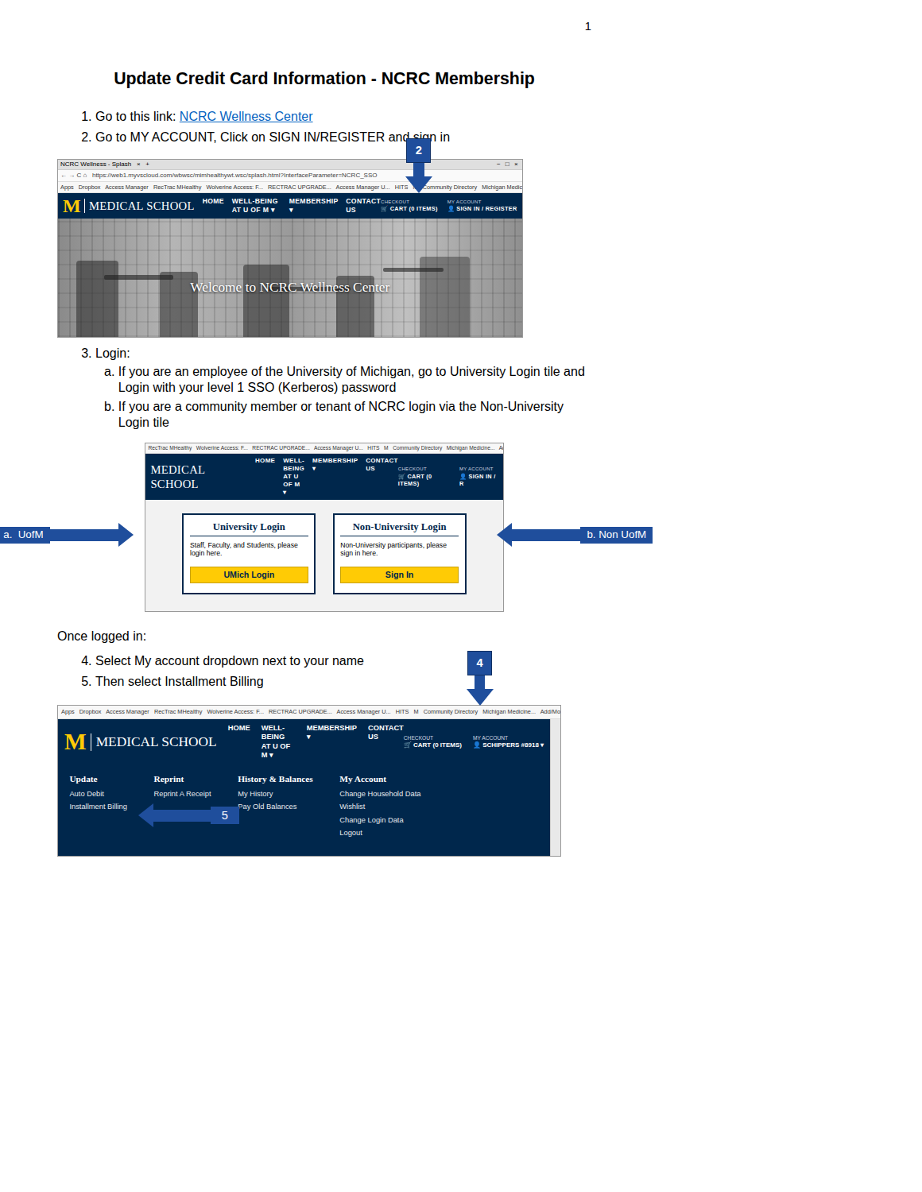1
Update Credit Card Information - NCRC Membership
Go to this link: NCRC Wellness Center
Go to MY ACCOUNT, Click on SIGN IN/REGISTER and sign in
2
NCRC Wellness - Splash × + − □ ×
← → C ⌂ https://web1.myvscloud.com/wbwsc/mimhealthywt.wsc/splash.html?InterfaceParameter=NCRC_SSO
Apps Dropbox Access Manager RecTrac MHealthy Wolverine Access: F... RECTRAC UPGRADE... Access Manager U... HITS M Community Directory Michigan Medicine... Add/Modify Outloo... UMICH Intranet MHealthy
M MEDICAL SCHOOL
HOME WELL-BEING AT U OF M ▾ MEMBERSHIP ▾ CONTACT US
CHECKOUT🛒 CART (0 ITEMS)
MY ACCOUNT👤 SIGN IN / REGISTER
Welcome to NCRC Wellness Center
Login:
If you are an employee of the University of Michigan, go to University Login tile and Login with your level 1 SSO (Kerberos) password
If you are a community member or tenant of NCRC login via the Non-University Login tile
a. UofM
b. Non UofM
RecTrac MHealthy Wolverine Access: F... RECTRAC UPGRADE... Access Manager U... HITS M Community Directory Michigan Medicine... Add/Modify Outloo... UMICH Intranet MHealthy
MEDICAL SCHOOL
HOME WELL-BEING AT U OF M ▾ MEMBERSHIP ▾ CONTACT US
CHECKOUT🛒 CART (0 ITEMS)
MY ACCOUNT👤 SIGN IN / R
University Login
Staff, Faculty, and Students, please login here.
UMich Login
Non-University Login
Non-University participants, please sign in here.
Sign In
Once logged in:
Select My account dropdown next to your name
Then select Installment Billing
4
5
Apps Dropbox Access Manager RecTrac MHealthy Wolverine Access: F... RECTRAC UPGRADE... Access Manager U... HITS M Community Directory Michigan Medicine... Add/Modify Outloo... UMICH Intranet MHealthy »
M MEDICAL SCHOOL
HOME WELL-BEING AT U OF M ▾ MEMBERSHIP ▾ CONTACT US
CHECKOUT🛒 CART (0 ITEMS)
MY ACCOUNT👤 SCHIPPERS #8918 ▾
Update
Auto Debit
Installment Billing
Reprint
Reprint A Receipt
History & Balances
My History
Pay Old Balances
My Account
Change Household Data
Wishlist
Change Login Data
Logout